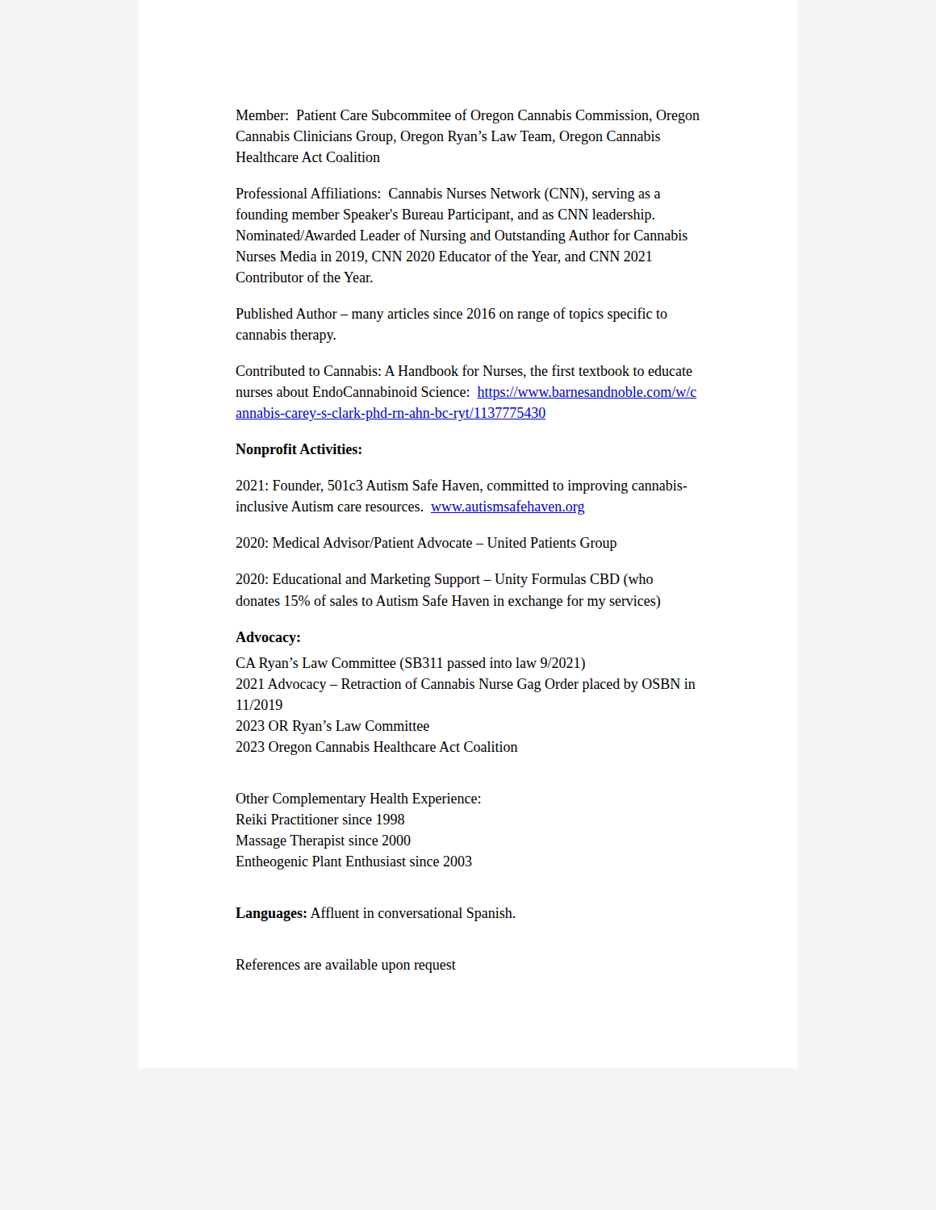Member: Patient Care Subcommitee of Oregon Cannabis Commission, Oregon Cannabis Clinicians Group, Oregon Ryan’s Law Team, Oregon Cannabis Healthcare Act Coalition
Professional Affiliations: Cannabis Nurses Network (CNN), serving as a founding member Speaker's Bureau Participant, and as CNN leadership. Nominated/Awarded Leader of Nursing and Outstanding Author for Cannabis Nurses Media in 2019, CNN 2020 Educator of the Year, and CNN 2021 Contributor of the Year.
Published Author – many articles since 2016 on range of topics specific to cannabis therapy.
Contributed to Cannabis: A Handbook for Nurses, the first textbook to educate nurses about EndoCannabinoid Science: https://www.barnesandnoble.com/w/cannabis-carey-s-clark-phd-rn-ahn-bc-ryt/1137775430
Nonprofit Activities:
2021: Founder, 501c3 Autism Safe Haven, committed to improving cannabis-inclusive Autism care resources. www.autismsafehaven.org
2020: Medical Advisor/Patient Advocate – United Patients Group
2020: Educational and Marketing Support – Unity Formulas CBD (who donates 15% of sales to Autism Safe Haven in exchange for my services)
Advocacy:
CA Ryan’s Law Committee (SB311 passed into law 9/2021)
2021 Advocacy – Retraction of Cannabis Nurse Gag Order placed by OSBN in 11/2019
2023 OR Ryan’s Law Committee
2023 Oregon Cannabis Healthcare Act Coalition
Other Complementary Health Experience:
Reiki Practitioner since 1998
Massage Therapist since 2000
Entheogenic Plant Enthusiast since 2003
Languages: Affluent in conversational Spanish.
References are available upon request